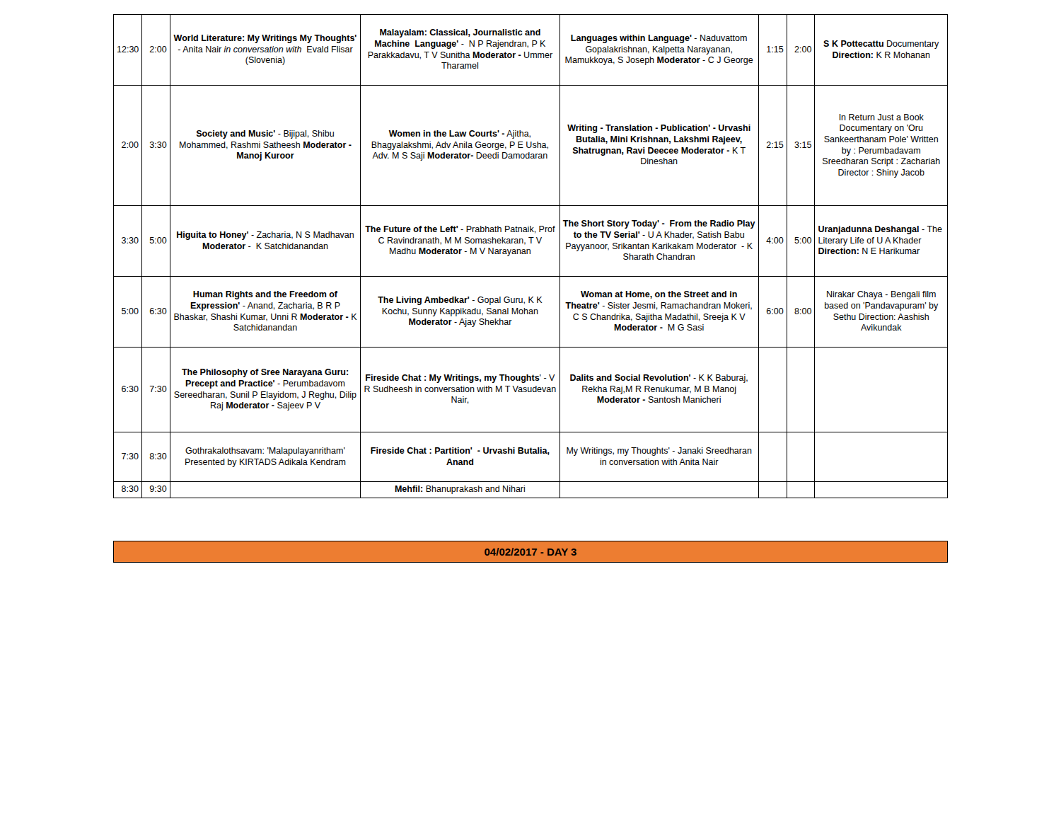| 12:30 | 2:00 | World Literature: My Writings My Thoughts' - Anita Nair in conversation with Evald Flisar (Slovenia) | Malayalam: Classical, Journalistic and Machine Language' - N P Rajendran, P K Parakkadavu, T V Sunitha Moderator - Ummer Tharamel | Languages within Language' - Naduvattom Gopalakrishnan, Kalpetta Narayanan, Mamukkoya, S Joseph Moderator - C J George | 1:15 | 2:00 | S K Pottecattu Documentary Direction: K R Mohanan |
| 2:00 | 3:30 | Society and Music' - Bijipal, Shibu Mohammed, Rashmi Satheesh Moderator - Manoj Kuroor | Women in the Law Courts' - Ajitha, Bhagyalakshmi, Adv Anila George, P E Usha, Adv. M S Saji Moderator- Deedi Damodaran | Writing - Translation - Publication' - Urvashi Butalia, Mini Krishnan, Lakshmi Rajeev, Shatrugnan, Ravi Deecee Moderator - K T Dineshan | 2:15 | 3:15 | In Return Just a Book Documentary on 'Oru Sankeerthanam Pole' Written by : Perumbadavam Sreedharan Script : Zachariah Director : Shiny Jacob |
| 3:30 | 5:00 | Higuita to Honey' - Zacharia, N S Madhavan Moderator - K Satchidanandan | The Future of the Left' - Prabhath Patnaik, Prof C Ravindranath, M M Somashekaran, T V Madhu Moderator - M V Narayanan | The Short Story Today' - From the Radio Play to the TV Serial' - U A Khader, Satish Babu Payyanoor, Srikantan Karikakam Moderator - K Sharath Chandran | 4:00 | 5:00 | Uranjadunna Deshangal - The Literary Life of U A Khader Direction: N E Harikumar |
| 5:00 | 6:30 | Human Rights and the Freedom of Expression' - Anand, Zacharia, B R P Bhaskar, Shashi Kumar, Unni R Moderator - K Satchidanandan | The Living Ambedkar' - Gopal Guru, K K Kochu, Sunny Kappikadu, Sanal Mohan Moderator - Ajay Shekhar | Woman at Home, on the Street and in Theatre' - Sister Jesmi, Ramachandran Mokeri, C S Chandrika, Sajitha Madathil, Sreeja K V Moderator - M G Sasi | 6:00 | 8:00 | Nirakar Chaya - Bengali film based on 'Pandavapuram' by Sethu Direction: Aashish Avikundak |
| 6:30 | 7:30 | The Philosophy of Sree Narayana Guru: Precept and Practice' - Perumbadavom Sereedharan, Sunil P Elayidom, J Reghu, Dilip Raj Moderator - Sajeev P V | Fireside Chat : My Writings, my Thoughts ' - V R Sudheesh in conversation with M T Vasudevan Nair, | Dalits and Social Revolution' - K K Baburaj, Rekha Raj,M R Renukumar, M B Manoj Moderator - Santosh Manicheri | | | |
| 7:30 | 8:30 | Gothrakalothsavam: 'Malapulayanritham' Presented by KIRTADS Adikala Kendram | Fireside Chat : Partition' - Urvashi Butalia, Anand | My Writings, my Thoughts' - Janaki Sreedharan in conversation with Anita Nair | | | |
| 8:30 | 9:30 | | Mehfil: Bhanuprakash and Nihari | | | | |
04/02/2017 - DAY 3